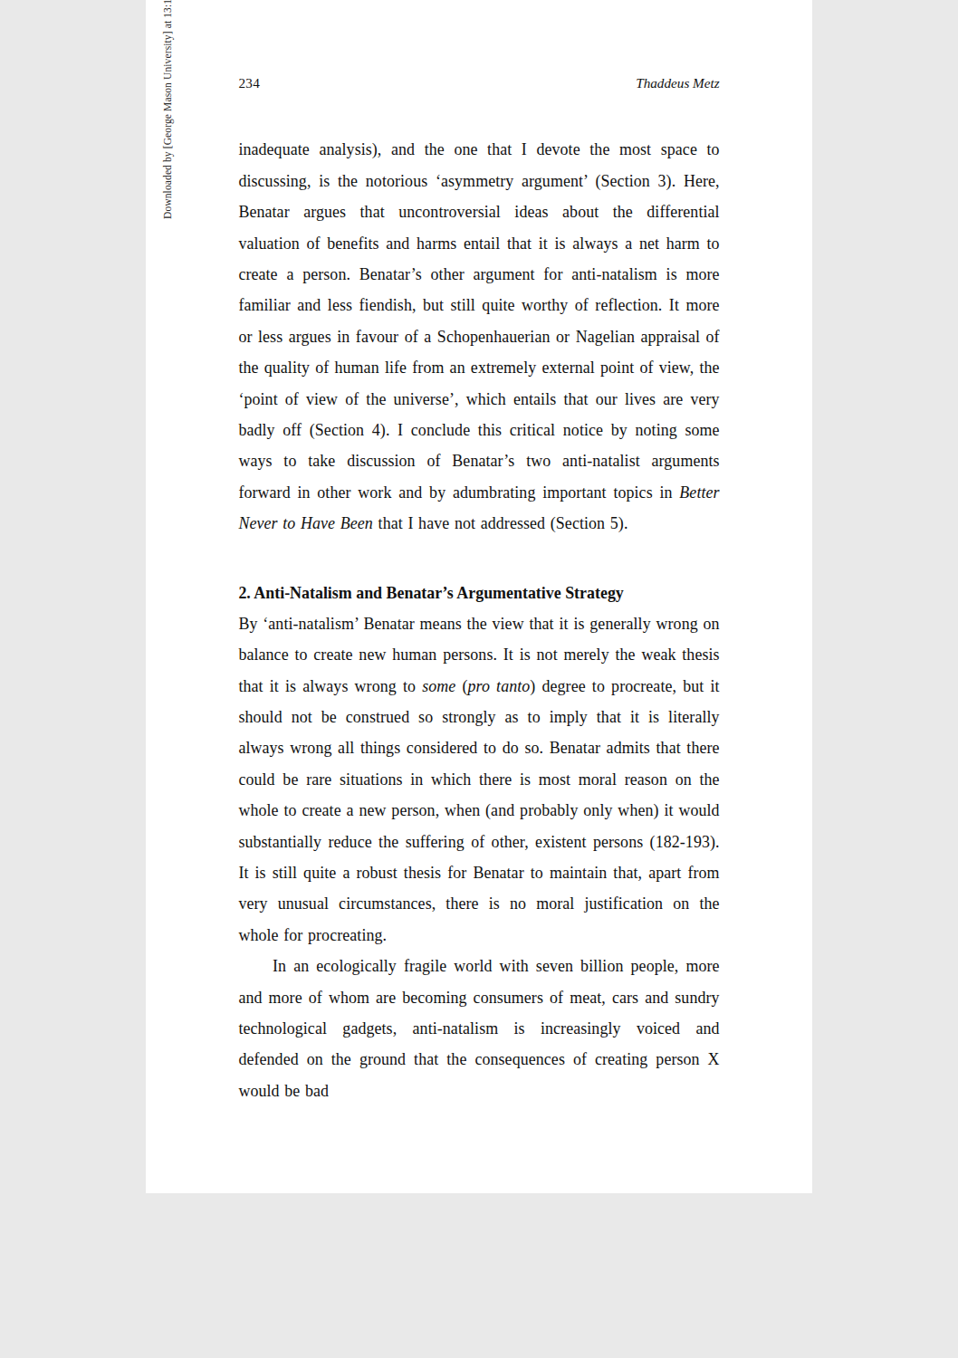Downloaded by [George Mason University] at 13:12 23 December 2014
234 Thaddeus Metz
inadequate analysis), and the one that I devote the most space to discussing, is the notorious ‘asymmetry argument’ (Section 3). Here, Benatar argues that uncontroversial ideas about the differential valuation of benefits and harms entail that it is always a net harm to create a person. Benatar’s other argument for anti-natalism is more familiar and less fiendish, but still quite worthy of reflection. It more or less argues in favour of a Schopenhauerian or Nagelian appraisal of the quality of human life from an extremely external point of view, the ‘point of view of the universe’, which entails that our lives are very badly off (Section 4). I conclude this critical notice by noting some ways to take discussion of Benatar’s two anti-natalist arguments forward in other work and by adumbrating important topics in Better Never to Have Been that I have not addressed (Section 5).
2. Anti-Natalism and Benatar’s Argumentative Strategy
By ‘anti-natalism’ Benatar means the view that it is generally wrong on balance to create new human persons. It is not merely the weak thesis that it is always wrong to some (pro tanto) degree to procreate, but it should not be construed so strongly as to imply that it is literally always wrong all things considered to do so. Benatar admits that there could be rare situations in which there is most moral reason on the whole to create a new person, when (and probably only when) it would substantially reduce the suffering of other, existent persons (182-193). It is still quite a robust thesis for Benatar to maintain that, apart from very unusual circumstances, there is no moral justification on the whole for procreating.
In an ecologically fragile world with seven billion people, more and more of whom are becoming consumers of meat, cars and sundry technological gadgets, anti-natalism is increasingly voiced and defended on the ground that the consequences of creating person X would be bad